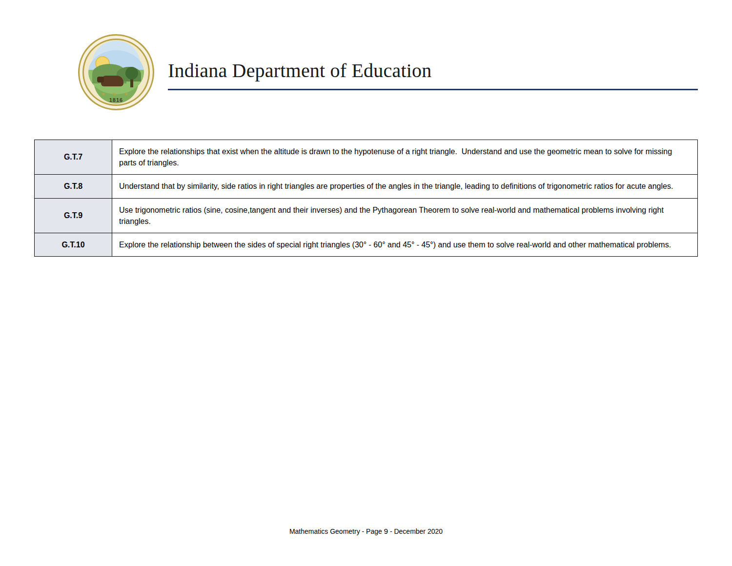★ ★ ★
1816
Indiana Department of Education
| G.T.7 | Explore the relationships that exist when the altitude is drawn to the hypotenuse of a right triangle. Understand and use the geometric mean to solve for missing parts of triangles. |
| G.T.8 | Understand that by similarity, side ratios in right triangles are properties of the angles in the triangle, leading to definitions of trigonometric ratios for acute angles. |
| G.T.9 | Use trigonometric ratios (sine, cosine,tangent and their inverses) and the Pythagorean Theorem to solve real-world and mathematical problems involving right triangles. |
| G.T.10 | Explore the relationship between the sides of special right triangles (30° - 60° and 45° - 45°) and use them to solve real-world and other mathematical problems. |
Mathematics Geometry - Page 9 - December 2020